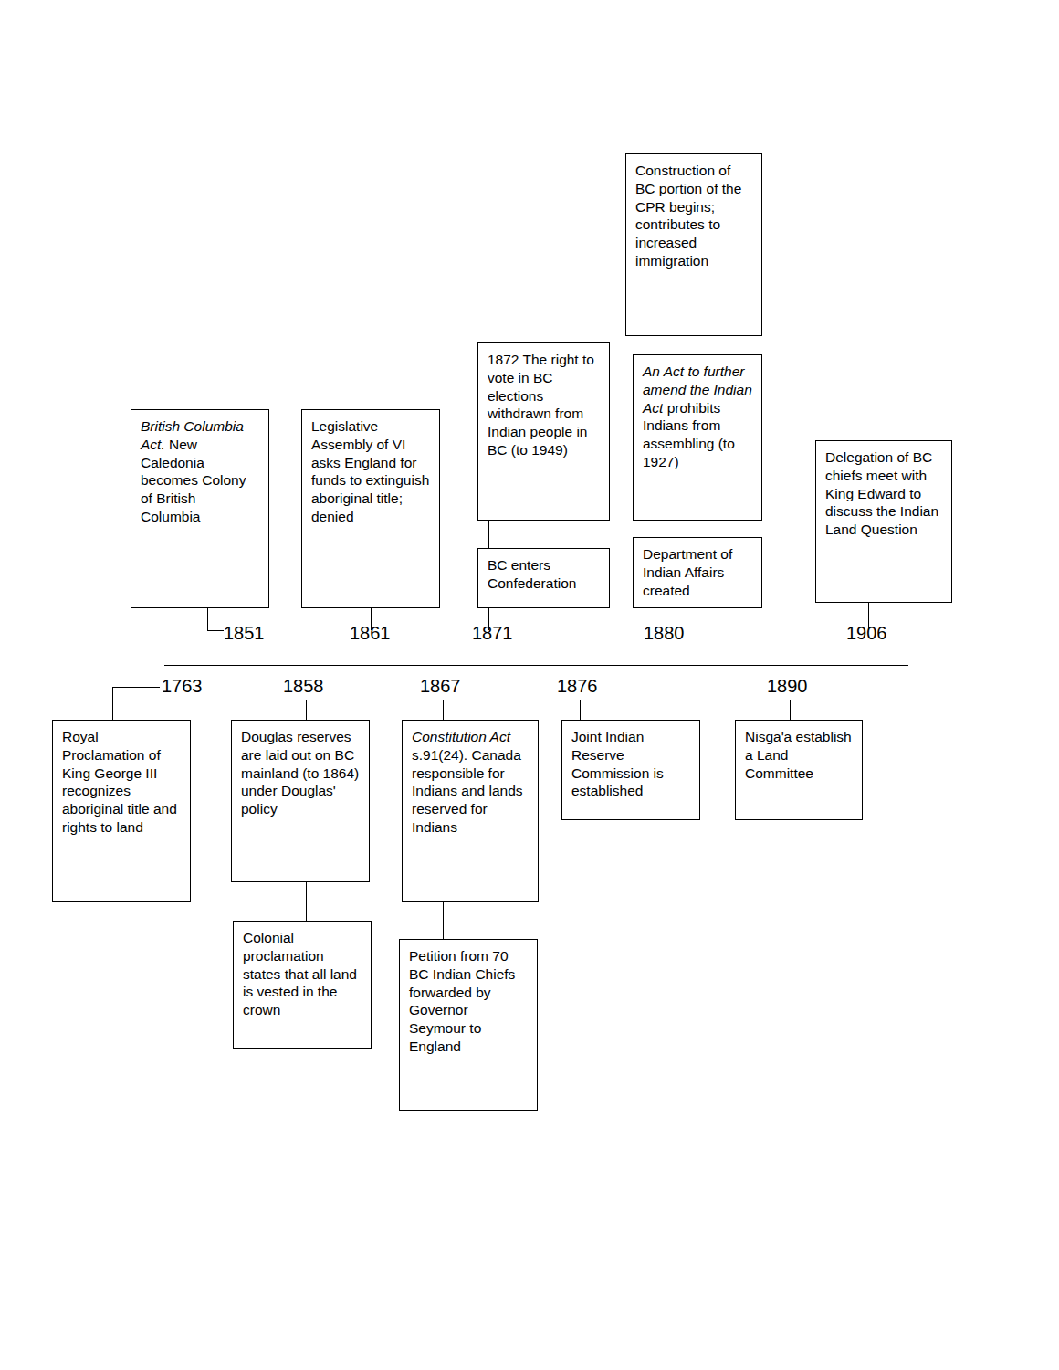Construction of BC portion of the CPR begins; contributes to increased immigration
1872 The right to vote in BC elections withdrawn from Indian people in BC (to 1949)
An Act to further amend the Indian Act prohibits Indians from assembling (to 1927)
British Columbia Act. New Caledonia becomes Colony of British Columbia
Legislative Assembly of VI asks England for funds to extinguish aboriginal title; denied
Delegation of BC chiefs meet with King Edward to discuss the Indian Land Question
BC enters Confederation
Department of Indian Affairs created
1851
1861
1871
1880
1906
1763
1858
1867
1876
1890
Royal Proclamation of King George III recognizes aboriginal title and rights to land
Douglas reserves are laid out on BC mainland (to 1864) under Douglas' policy
Constitution Act s.91(24). Canada responsible for Indians and lands reserved for Indians
Joint Indian Reserve Commission is established
Nisga'a establish a Land Committee
Colonial proclamation states that all land is vested in the crown
Petition from 70 BC Indian Chiefs forwarded by Governor Seymour to England